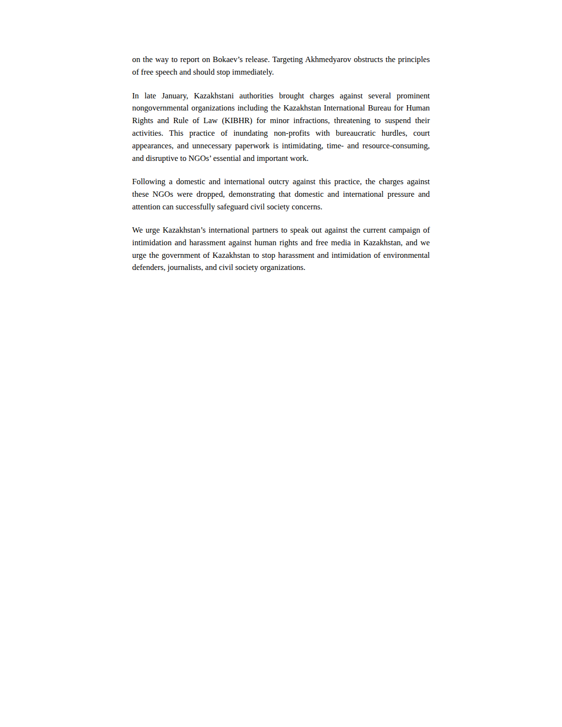on the way to report on Bokaev’s release. Targeting Akhmedyarov obstructs the principles of free speech and should stop immediately.
In late January, Kazakhstani authorities brought charges against several prominent nongovernmental organizations including the Kazakhstan International Bureau for Human Rights and Rule of Law (KIBHR) for minor infractions, threatening to suspend their activities. This practice of inundating non-profits with bureaucratic hurdles, court appearances, and unnecessary paperwork is intimidating, time- and resource-consuming, and disruptive to NGOs’ essential and important work.
Following a domestic and international outcry against this practice, the charges against these NGOs were dropped, demonstrating that domestic and international pressure and attention can successfully safeguard civil society concerns.
We urge Kazakhstan’s international partners to speak out against the current campaign of intimidation and harassment against human rights and free media in Kazakhstan, and we urge the government of Kazakhstan to stop harassment and intimidation of environmental defenders, journalists, and civil society organizations.